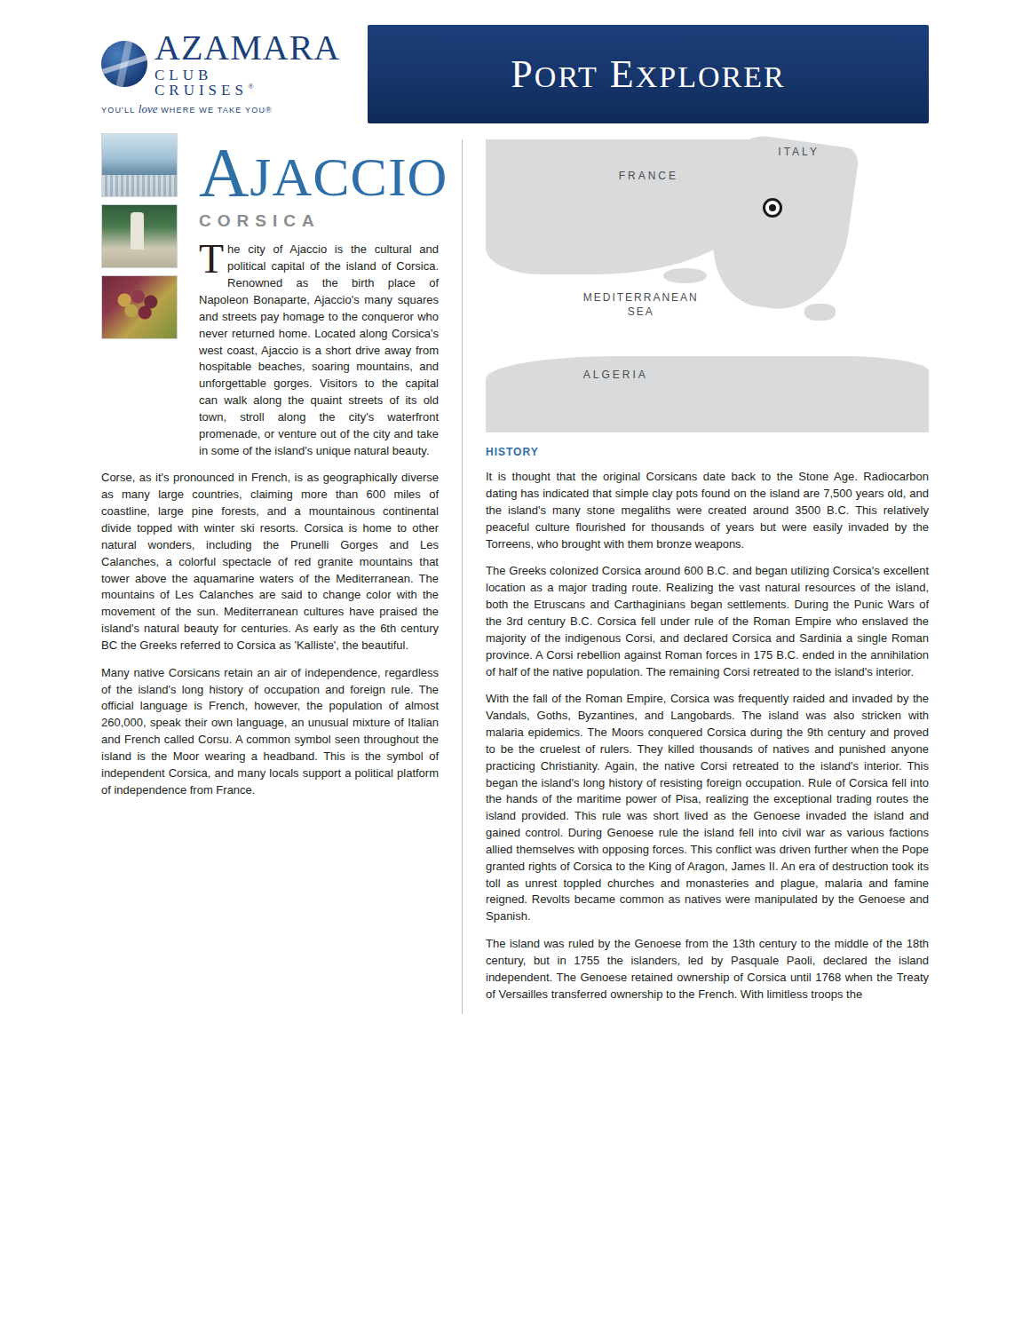AZAMARA
CLUB
CRUISES®
YOU'LL love WHERE WE TAKE YOU®
PORT EXPLORER
AJACCIO
CORSICA
The city of Ajaccio is the cultural and political capital of the island of Corsica. Renowned as the birth place of Napoleon Bonaparte, Ajaccio's many squares and streets pay homage to the conqueror who never returned home. Located along Corsica's west coast, Ajaccio is a short drive away from hospitable beaches, soaring mountains, and unforgettable gorges. Visitors to the capital can walk along the quaint streets of its old town, stroll along the city's waterfront promenade, or venture out of the city and take in some of the island's unique natural beauty.
Corse, as it's pronounced in French, is as geographically diverse as many large countries, claiming more than 600 miles of coastline, large pine forests, and a mountainous continental divide topped with winter ski resorts. Corsica is home to other natural wonders, including the Prunelli Gorges and Les Calanches, a colorful spectacle of red granite mountains that tower above the aquamarine waters of the Mediterranean. The mountains of Les Calanches are said to change color with the movement of the sun. Mediterranean cultures have praised the island's natural beauty for centuries. As early as the 6th century BC the Greeks referred to Corsica as 'Kalliste', the beautiful.
Many native Corsicans retain an air of independence, regardless of the island's long history of occupation and foreign rule. The official language is French, however, the population of almost 260,000, speak their own language, an unusual mixture of Italian and French called Corsu. A common symbol seen throughout the island is the Moor wearing a headband. This is the symbol of independent Corsica, and many locals support a political platform of independence from France.
FRANCE
ITALY
Mediterranean
Sea
ALGERIA
HISTORY
It is thought that the original Corsicans date back to the Stone Age. Radiocarbon dating has indicated that simple clay pots found on the island are 7,500 years old, and the island's many stone megaliths were created around 3500 B.C. This relatively peaceful culture flourished for thousands of years but were easily invaded by the Torreens, who brought with them bronze weapons.
The Greeks colonized Corsica around 600 B.C. and began utilizing Corsica's excellent location as a major trading route. Realizing the vast natural resources of the island, both the Etruscans and Carthaginians began settlements. During the Punic Wars of the 3rd century B.C. Corsica fell under rule of the Roman Empire who enslaved the majority of the indigenous Corsi, and declared Corsica and Sardinia a single Roman province. A Corsi rebellion against Roman forces in 175 B.C. ended in the annihilation of half of the native population. The remaining Corsi retreated to the island's interior.
With the fall of the Roman Empire, Corsica was frequently raided and invaded by the Vandals, Goths, Byzantines, and Langobards. The island was also stricken with malaria epidemics. The Moors conquered Corsica during the 9th century and proved to be the cruelest of rulers. They killed thousands of natives and punished anyone practicing Christianity. Again, the native Corsi retreated to the island's interior. This began the island's long history of resisting foreign occupation. Rule of Corsica fell into the hands of the maritime power of Pisa, realizing the exceptional trading routes the island provided. This rule was short lived as the Genoese invaded the island and gained control. During Genoese rule the island fell into civil war as various factions allied themselves with opposing forces. This conflict was driven further when the Pope granted rights of Corsica to the King of Aragon, James II. An era of destruction took its toll as unrest toppled churches and monasteries and plague, malaria and famine reigned. Revolts became common as natives were manipulated by the Genoese and Spanish.
The island was ruled by the Genoese from the 13th century to the middle of the 18th century, but in 1755 the islanders, led by Pasquale Paoli, declared the island independent. The Genoese retained ownership of Corsica until 1768 when the Treaty of Versailles transferred ownership to the French. With limitless troops the